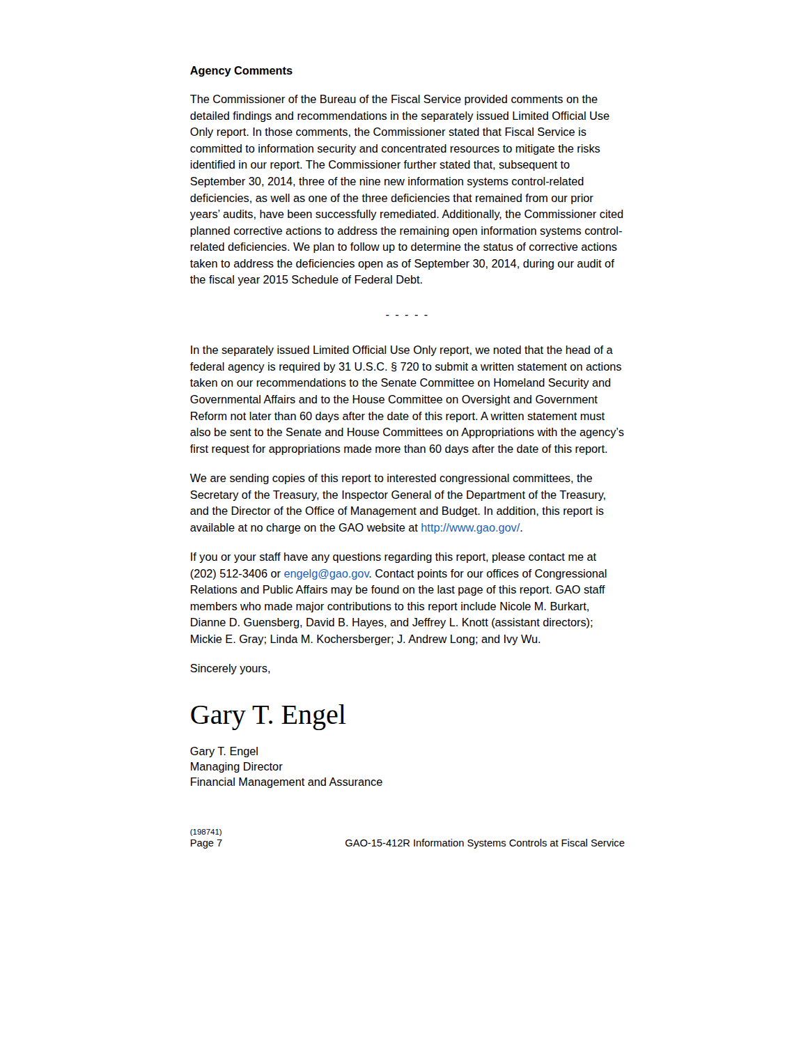Agency Comments
The Commissioner of the Bureau of the Fiscal Service provided comments on the detailed findings and recommendations in the separately issued Limited Official Use Only report. In those comments, the Commissioner stated that Fiscal Service is committed to information security and concentrated resources to mitigate the risks identified in our report. The Commissioner further stated that, subsequent to September 30, 2014, three of the nine new information systems control-related deficiencies, as well as one of the three deficiencies that remained from our prior years’ audits, have been successfully remediated. Additionally, the Commissioner cited planned corrective actions to address the remaining open information systems control-related deficiencies. We plan to follow up to determine the status of corrective actions taken to address the deficiencies open as of September 30, 2014, during our audit of the fiscal year 2015 Schedule of Federal Debt.
- - - - -
In the separately issued Limited Official Use Only report, we noted that the head of a federal agency is required by 31 U.S.C. § 720 to submit a written statement on actions taken on our recommendations to the Senate Committee on Homeland Security and Governmental Affairs and to the House Committee on Oversight and Government Reform not later than 60 days after the date of this report. A written statement must also be sent to the Senate and House Committees on Appropriations with the agency’s first request for appropriations made more than 60 days after the date of this report.
We are sending copies of this report to interested congressional committees, the Secretary of the Treasury, the Inspector General of the Department of the Treasury, and the Director of the Office of Management and Budget. In addition, this report is available at no charge on the GAO website at http://www.gao.gov/.
If you or your staff have any questions regarding this report, please contact me at (202) 512-3406 or engelg@gao.gov. Contact points for our offices of Congressional Relations and Public Affairs may be found on the last page of this report. GAO staff members who made major contributions to this report include Nicole M. Burkart, Dianne D. Guensberg, David B. Hayes, and Jeffrey L. Knott (assistant directors); Mickie E. Gray; Linda M. Kochersberger; J. Andrew Long; and Ivy Wu.
Sincerely yours,
Gary T. Engel
Gary T. Engel
Managing Director
Financial Management and Assurance
(198741)
Page 7 GAO-15-412R Information Systems Controls at Fiscal Service